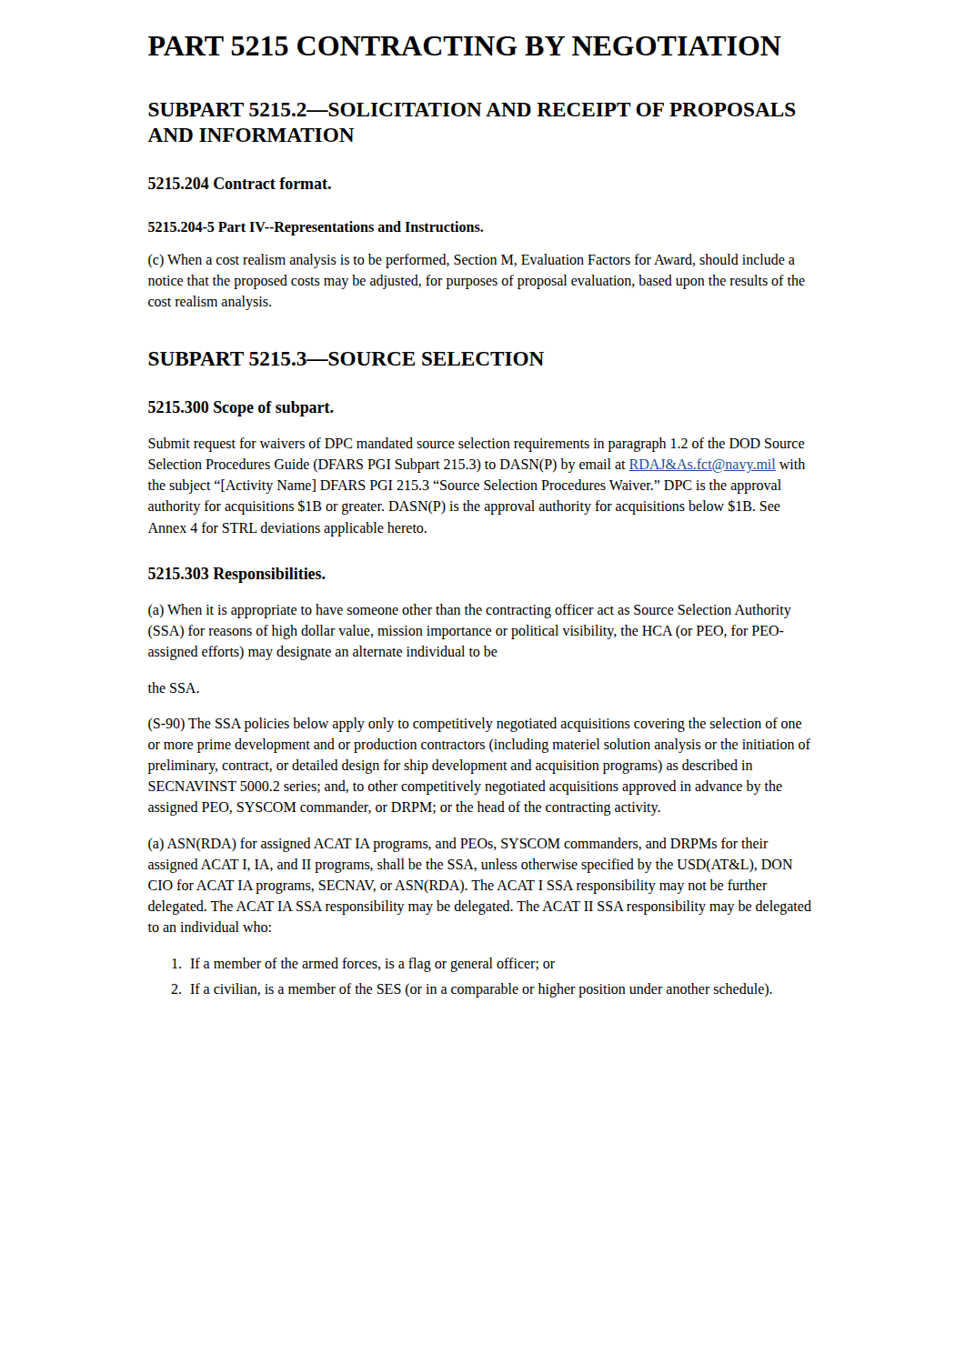PART 5215 CONTRACTING BY NEGOTIATION
SUBPART 5215.2—SOLICITATION AND RECEIPT OF PROPOSALS AND INFORMATION
5215.204 Contract format.
5215.204-5 Part IV--Representations and Instructions.
(c) When a cost realism analysis is to be performed, Section M, Evaluation Factors for Award, should include a notice that the proposed costs may be adjusted, for purposes of proposal evaluation, based upon the results of the cost realism analysis.
SUBPART 5215.3—SOURCE SELECTION
5215.300 Scope of subpart.
Submit request for waivers of DPC mandated source selection requirements in paragraph 1.2 of the DOD Source Selection Procedures Guide (DFARS PGI Subpart 215.3) to DASN(P) by email at RDAJ&As.fct@navy.mil with the subject “[Activity Name] DFARS PGI 215.3 “Source Selection Procedures Waiver.” DPC is the approval authority for acquisitions $1B or greater. DASN(P) is the approval authority for acquisitions below $1B. See Annex 4 for STRL deviations applicable hereto.
5215.303 Responsibilities.
(a) When it is appropriate to have someone other than the contracting officer act as Source Selection Authority (SSA) for reasons of high dollar value, mission importance or political visibility, the HCA (or PEO, for PEO-assigned efforts) may designate an alternate individual to be
the SSA.
(S-90) The SSA policies below apply only to competitively negotiated acquisitions covering the selection of one or more prime development and or production contractors (including materiel solution analysis or the initiation of preliminary, contract, or detailed design for ship development and acquisition programs) as described in SECNAVINST 5000.2 series; and, to other competitively negotiated acquisitions approved in advance by the assigned PEO, SYSCOM commander, or DRPM; or the head of the contracting activity.
(a) ASN(RDA) for assigned ACAT IA programs, and PEOs, SYSCOM commanders, and DRPMs for their assigned ACAT I, IA, and II programs, shall be the SSA, unless otherwise specified by the USD(AT&L), DON CIO for ACAT IA programs, SECNAV, or ASN(RDA). The ACAT I SSA responsibility may not be further delegated. The ACAT IA SSA responsibility may be delegated. The ACAT II SSA responsibility may be delegated to an individual who:
If a member of the armed forces, is a flag or general officer; or
If a civilian, is a member of the SES (or in a comparable or higher position under another schedule).